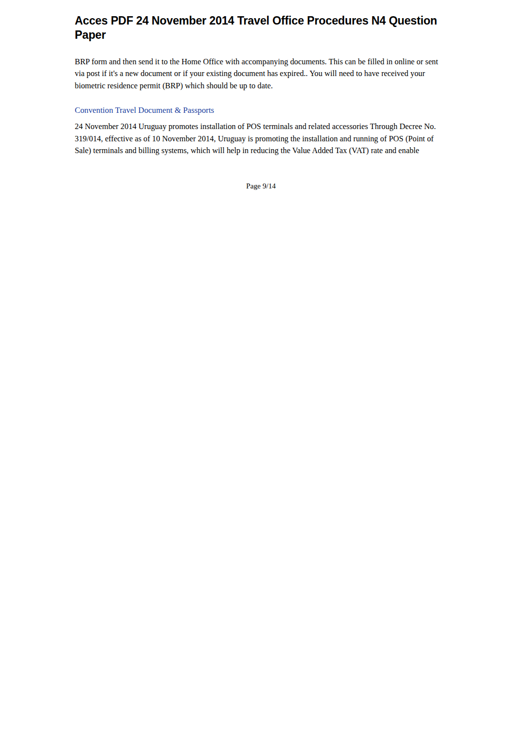Acces PDF 24 November 2014 Travel Office Procedures N4 Question Paper
BRP form and then send it to the Home Office with accompanying documents. This can be filled in online or sent via post if it's a new document or if your existing document has expired.. You will need to have received your biometric residence permit (BRP) which should be up to date.
Convention Travel Document & Passports
24 November 2014 Uruguay promotes installation of POS terminals and related accessories Through Decree No. 319/014, effective as of 10 November 2014, Uruguay is promoting the installation and running of POS (Point of Sale) terminals and billing systems, which will help in reducing the Value Added Tax (VAT) rate and enable
Page 9/14